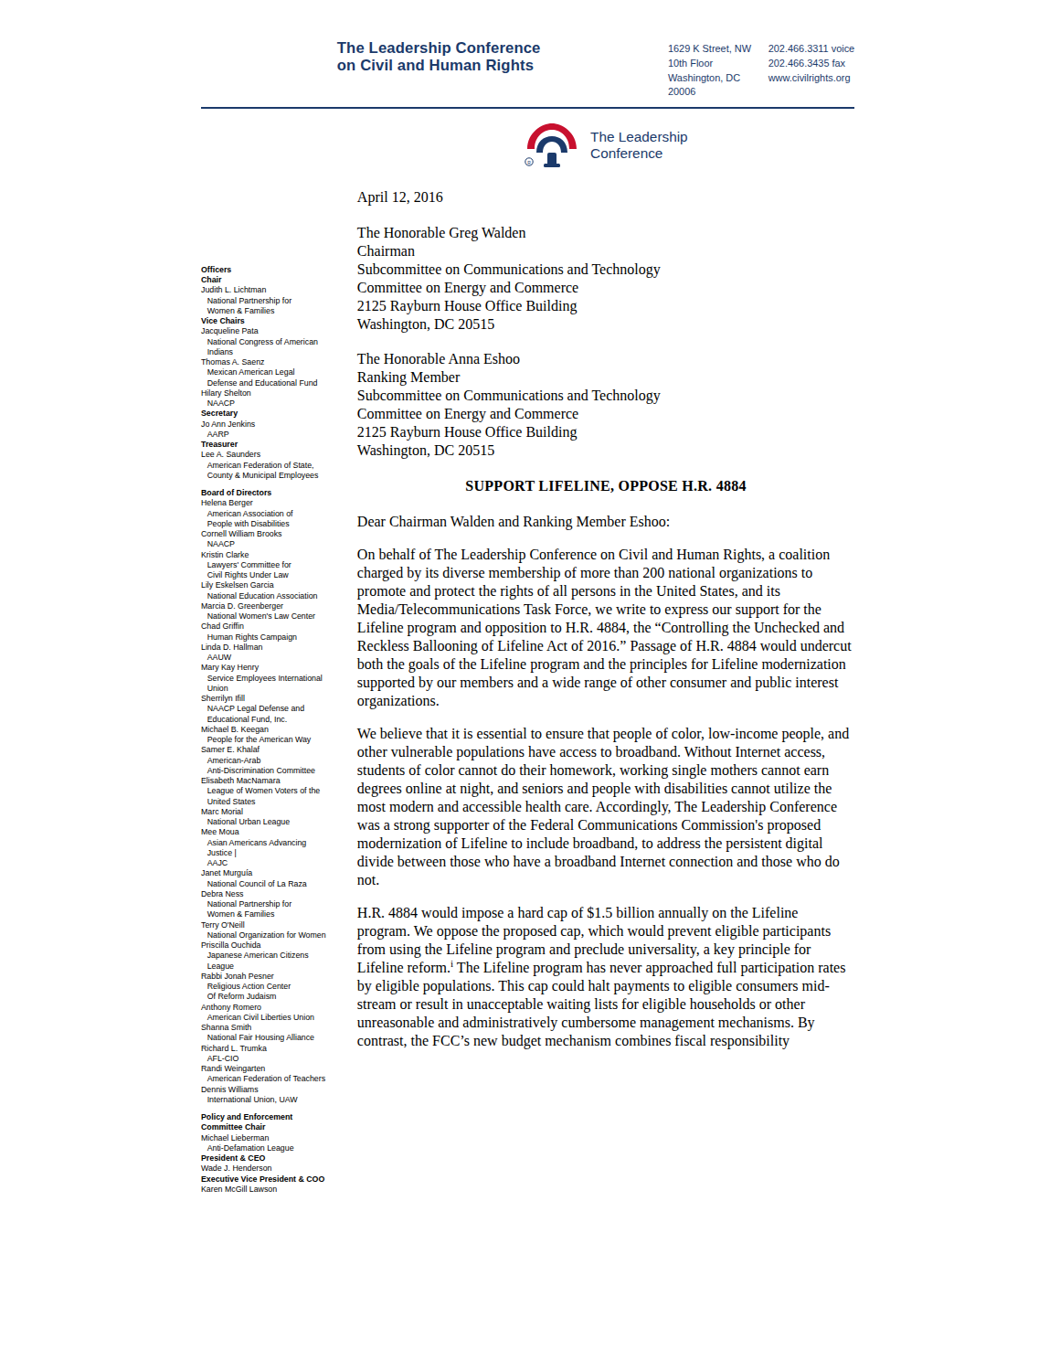The Leadership Conference
on Civil and Human Rights
1629 K Street, NW
10th Floor
Washington, DC
20006
202.466.3311 voice
202.466.3435 fax
www.civilrights.org
Officers
Chair
Judith L. Lichtman
National Partnership for
Women & Families
Vice Chairs
Jacqueline Pata
National Congress of American Indians
Thomas A. Saenz
Mexican American Legal
Defense and Educational Fund
Hilary Shelton
NAACP
Secretary
Jo Ann Jenkins
AARP
Treasurer
Lee A. Saunders
American Federation of State,
County & Municipal Employees
Board of Directors
Helena Berger
American Association of
People with Disabilities
Cornell William Brooks
NAACP
Kristin Clarke
Lawyers' Committee for
Civil Rights Under Law
Lily Eskelsen Garcia
National Education Association
Marcia D. Greenberger
National Women's Law Center
Chad Griffin
Human Rights Campaign
Linda D. Hallman
AAUW
Mary Kay Henry
Service Employees International Union
Sherrilyn Ifill
NAACP Legal Defense and
Educational Fund, Inc.
Michael B. Keegan
People for the American Way
Samer E. Khalaf
American-Arab
Anti-Discrimination Committee
Elisabeth MacNamara
League of Women Voters of the
United States
Marc Morial
National Urban League
Mee Moua
Asian Americans Advancing Justice |
AAJC
Janet Murguía
National Council of La Raza
Debra Ness
National Partnership for
Women & Families
Terry O'Neill
National Organization for Women
Priscilla Ouchida
Japanese American Citizens League
Rabbi Jonah Pesner
Religious Action Center
Of Reform Judaism
Anthony Romero
American Civil Liberties Union
Shanna Smith
National Fair Housing Alliance
Richard L. Trumka
AFL-CIO
Randi Weingarten
American Federation of Teachers
Dennis Williams
International Union, UAW
Policy and Enforcement
Committee Chair
Michael Lieberman
Anti-Defamation League
President & CEO
Wade J. Henderson
Executive Vice President & COO
Karen McGill Lawson
R The Leadership Conference
April 12, 2016
The Honorable Greg Walden
Chairman
Subcommittee on Communications and Technology
Committee on Energy and Commerce
2125 Rayburn House Office Building
Washington, DC 20515
The Honorable Anna Eshoo
Ranking Member
Subcommittee on Communications and Technology
Committee on Energy and Commerce
2125 Rayburn House Office Building
Washington, DC 20515
SUPPORT LIFELINE, OPPOSE H.R. 4884
Dear Chairman Walden and Ranking Member Eshoo:
On behalf of The Leadership Conference on Civil and Human Rights, a coalition charged by its diverse membership of more than 200 national organizations to promote and protect the rights of all persons in the United States, and its Media/Telecommunications Task Force, we write to express our support for the Lifeline program and opposition to H.R. 4884, the “Controlling the Unchecked and Reckless Ballooning of Lifeline Act of 2016.” Passage of H.R. 4884 would undercut both the goals of the Lifeline program and the principles for Lifeline modernization supported by our members and a wide range of other consumer and public interest organizations.
We believe that it is essential to ensure that people of color, low-income people, and other vulnerable populations have access to broadband. Without Internet access, students of color cannot do their homework, working single mothers cannot earn degrees online at night, and seniors and people with disabilities cannot utilize the most modern and accessible health care. Accordingly, The Leadership Conference was a strong supporter of the Federal Communications Commission's proposed modernization of Lifeline to include broadband, to address the persistent digital divide between those who have a broadband Internet connection and those who do not.
H.R. 4884 would impose a hard cap of $1.5 billion annually on the Lifeline program. We oppose the proposed cap, which would prevent eligible participants from using the Lifeline program and preclude universality, a key principle for Lifeline reform.i The Lifeline program has never approached full participation rates by eligible populations. This cap could halt payments to eligible consumers mid-stream or result in unacceptable waiting lists for eligible households or other unreasonable and administratively cumbersome management mechanisms. By contrast, the FCC’s new budget mechanism combines fiscal responsibility